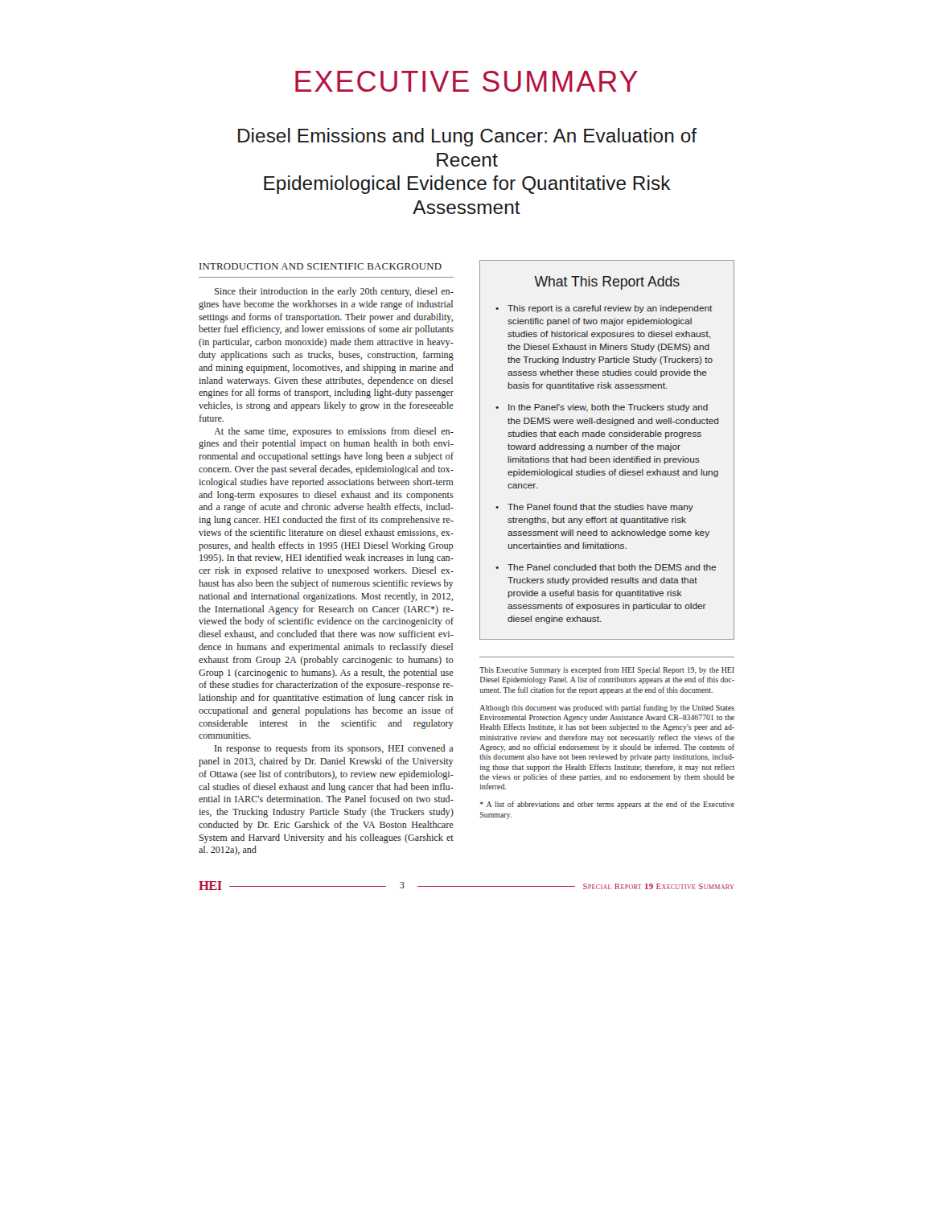EXECUTIVE SUMMARY
Diesel Emissions and Lung Cancer: An Evaluation of Recent
Epidemiological Evidence for Quantitative Risk Assessment
Introduction and Scientific Background
Since their introduction in the early 20th century, diesel engines have become the workhorses in a wide range of industrial settings and forms of transportation. Their power and durability, better fuel efficiency, and lower emissions of some air pollutants (in particular, carbon monoxide) made them attractive in heavy-duty applications such as trucks, buses, construction, farming and mining equipment, locomotives, and shipping in marine and inland waterways. Given these attributes, dependence on diesel engines for all forms of transport, including light-duty passenger vehicles, is strong and appears likely to grow in the foreseeable future.
At the same time, exposures to emissions from diesel engines and their potential impact on human health in both environmental and occupational settings have long been a subject of concern. Over the past several decades, epidemiological and toxicological studies have reported associations between short-term and long-term exposures to diesel exhaust and its components and a range of acute and chronic adverse health effects, including lung cancer. HEI conducted the first of its comprehensive reviews of the scientific literature on diesel exhaust emissions, exposures, and health effects in 1995 (HEI Diesel Working Group 1995). In that review, HEI identified weak increases in lung cancer risk in exposed relative to unexposed workers. Diesel exhaust has also been the subject of numerous scientific reviews by national and international organizations. Most recently, in 2012, the International Agency for Research on Cancer (IARC*) reviewed the body of scientific evidence on the carcinogenicity of diesel exhaust, and concluded that there was now sufficient evidence in humans and experimental animals to reclassify diesel exhaust from Group 2A (probably carcinogenic to humans) to Group 1 (carcinogenic to humans). As a result, the potential use of these studies for characterization of the exposure–response relationship and for quantitative estimation of lung cancer risk in occupational and general populations has become an issue of considerable interest in the scientific and regulatory communities.
In response to requests from its sponsors, HEI convened a panel in 2013, chaired by Dr. Daniel Krewski of the University of Ottawa (see list of contributors), to review new epidemiological studies of diesel exhaust and lung cancer that had been influential in IARC's determination. The Panel focused on two studies, the Trucking Industry Particle Study (the Truckers study) conducted by Dr. Eric Garshick of the VA Boston Healthcare System and Harvard University and his colleagues (Garshick et al. 2012a), and
What This Report Adds
This report is a careful review by an independent scientific panel of two major epidemiological studies of historical exposures to diesel exhaust, the Diesel Exhaust in Miners Study (DEMS) and the Trucking Industry Particle Study (Truckers) to assess whether these studies could provide the basis for quantitative risk assessment.
In the Panel's view, both the Truckers study and the DEMS were well-designed and well-conducted studies that each made considerable progress toward addressing a number of the major limitations that had been identified in previous epidemiological studies of diesel exhaust and lung cancer.
The Panel found that the studies have many strengths, but any effort at quantitative risk assessment will need to acknowledge some key uncertainties and limitations.
The Panel concluded that both the DEMS and the Truckers study provided results and data that provide a useful basis for quantitative risk assessments of exposures in particular to older diesel engine exhaust.
This Executive Summary is excerpted from HEI Special Report 19, by the HEI Diesel Epidemiology Panel. A list of contributors appears at the end of this document. The full citation for the report appears at the end of this document.
Although this document was produced with partial funding by the United States Environmental Protection Agency under Assistance Award CR–83467701 to the Health Effects Institute, it has not been subjected to the Agency's peer and administrative review and therefore may not necessarily reflect the views of the Agency, and no official endorsement by it should be inferred. The contents of this document also have not been reviewed by private party institutions, including those that support the Health Effects Institute; therefore, it may not reflect the views or policies of these parties, and no endorsement by them should be inferred.
* A list of abbreviations and other terms appears at the end of the Executive Summary.
H E I 3 Special Report 19 Executive Summary